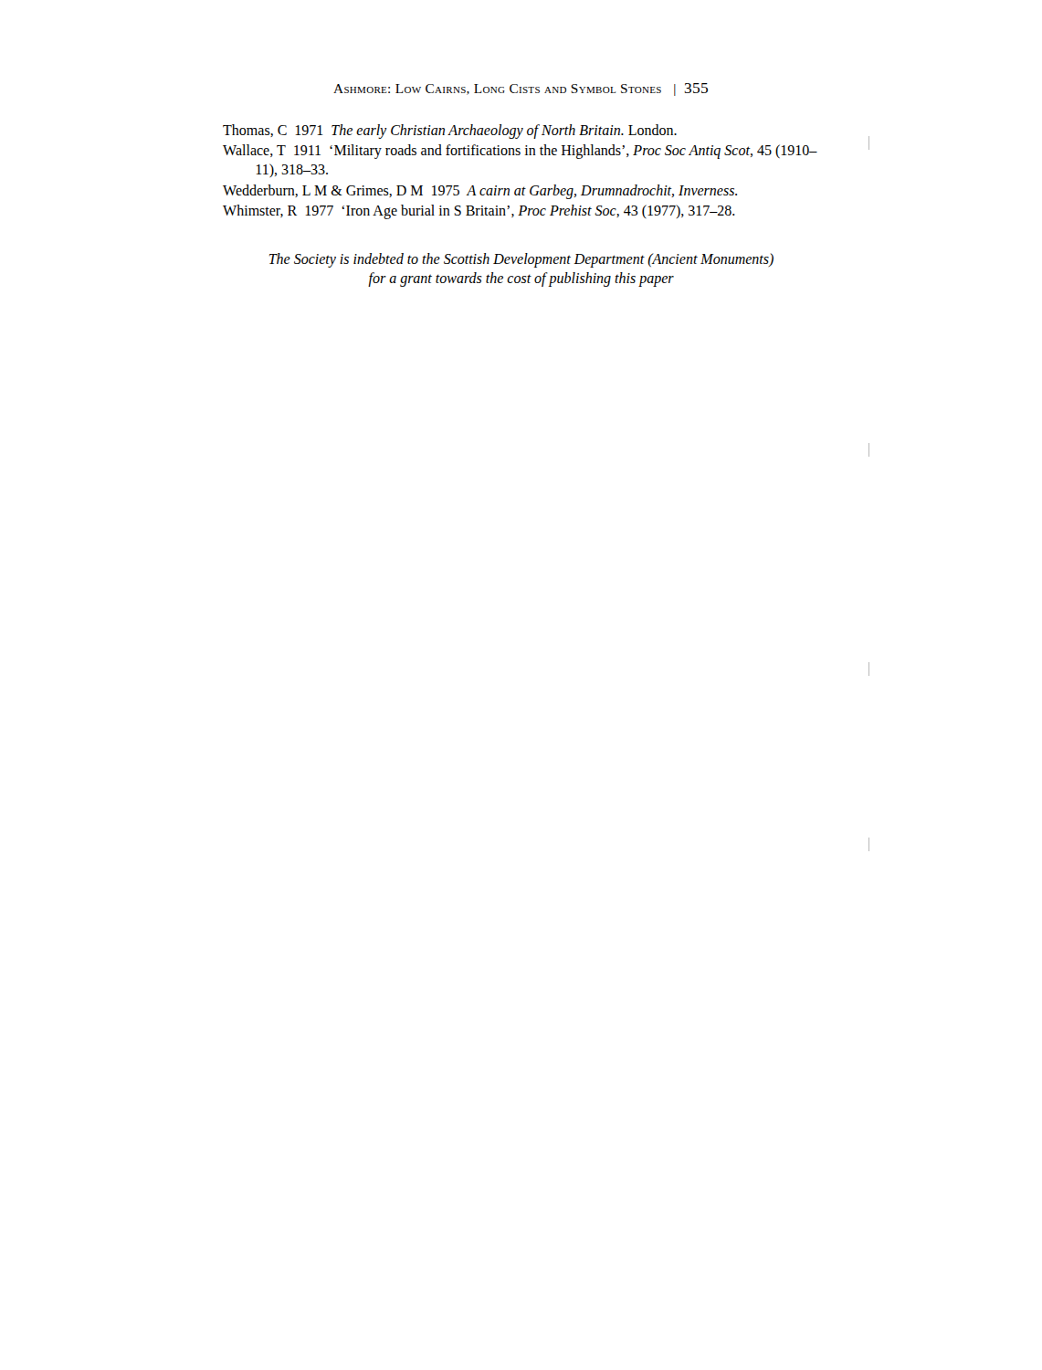Ashmore: Low Cairns, Long Cists and Symbol Stones |355
Thomas, C 1971 The early Christian Archaeology of North Britain. London.
Wallace, T 1911 ‘Military roads and fortifications in the Highlands’, Proc Soc Antiq Scot, 45 (1910–11), 318–33.
Wedderburn, L M & Grimes, D M 1975 A cairn at Garbeg, Drumnadrochit, Inverness.
Whimster, R 1977 ‘Iron Age burial in S Britain’, Proc Prehist Soc, 43 (1977), 317–28.
The Society is indebted to the Scottish Development Department (Ancient Monuments) for a grant towards the cost of publishing this paper